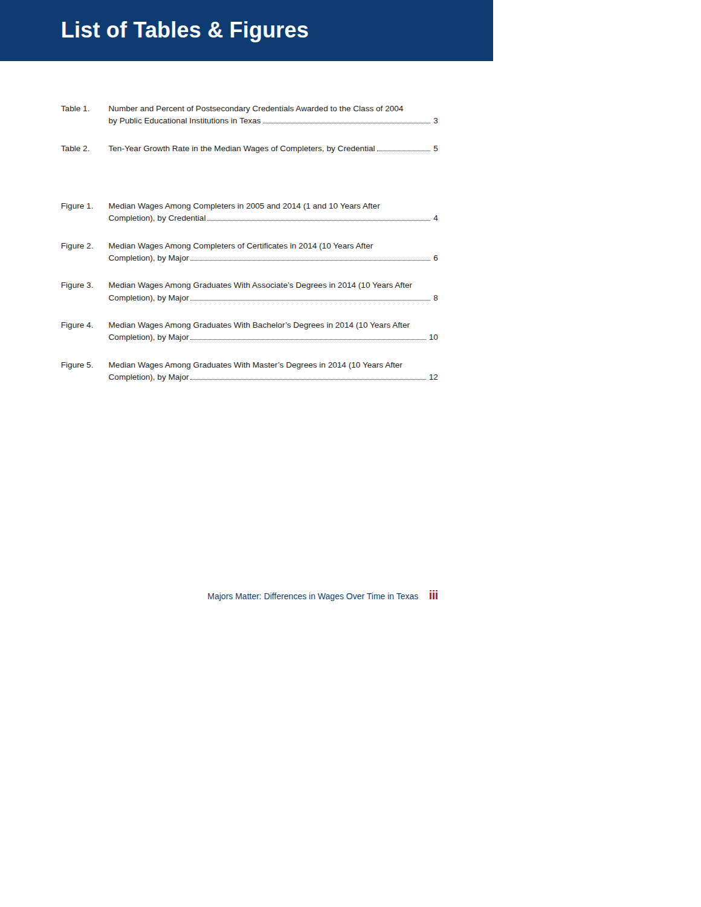List of Tables & Figures
Table 1.
Number and Percent of Postsecondary Credentials Awarded to the Class of 2004
by Public Educational Institutions in Texas 3
Table 2.
Ten-Year Growth Rate in the Median Wages of Completers, by Credential 5
Figure 1.
Median Wages Among Completers in 2005 and 2014 (1 and 10 Years After
Completion), by Credential 4
Figure 2.
Median Wages Among Completers of Certificates in 2014 (10 Years After
Completion), by Major 6
Figure 3.
Median Wages Among Graduates With Associate’s Degrees in 2014 (10 Years After
Completion), by Major 8
Figure 4.
Median Wages Among Graduates With Bachelor’s Degrees in 2014 (10 Years After
Completion), by Major 10
Figure 5.
Median Wages Among Graduates With Master’s Degrees in 2014 (10 Years After
Completion), by Major 12
Majors Matter: Differences in Wages Over Time in Texas iii